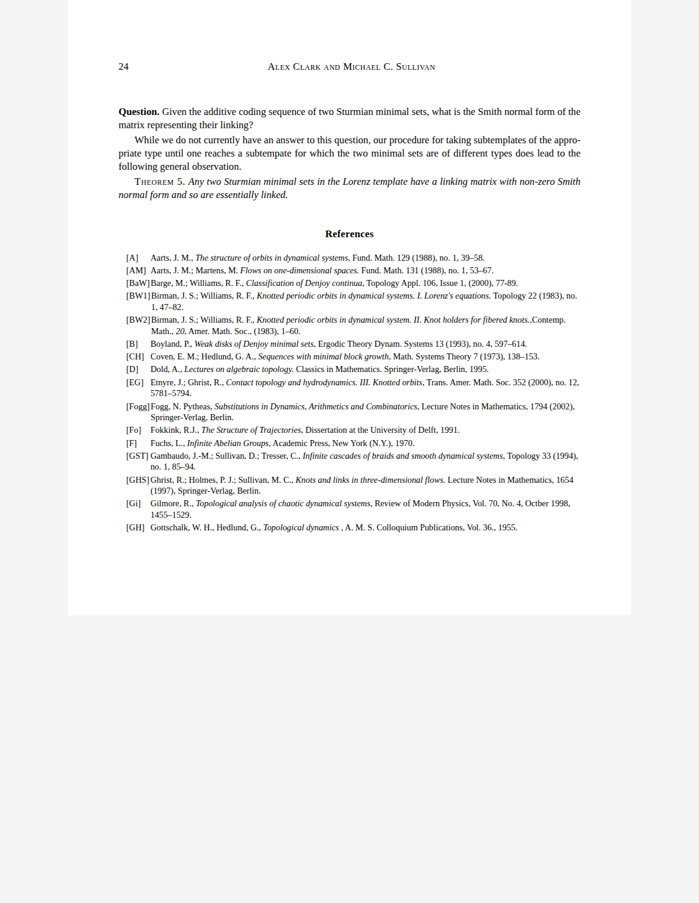24 Alex Clark and Michael C. Sullivan
Question. Given the additive coding sequence of two Sturmian minimal sets, what is the Smith normal form of the matrix representing their linking?
While we do not currently have an answer to this question, our procedure for taking subtemplates of the appropriate type until one reaches a subtempate for which the two minimal sets are of different types does lead to the following general observation.
Theorem 5. Any two Sturmian minimal sets in the Lorenz template have a linking matrix with non-zero Smith normal form and so are essentially linked.
References
[A]
Aarts, J. M., The structure of orbits in dynamical systems, Fund. Math. 129 (1988), no. 1, 39–58.
[AM]
Aarts, J. M.; Martens, M. Flows on one-dimensional spaces. Fund. Math. 131 (1988), no. 1, 53–67.
[BaW]
Barge, M.; Williams, R. F., Classification of Denjoy continua, Topology Appl. 106, Issue 1, (2000), 77-89.
[BW1]
Birman, J. S.; Williams, R. F., Knotted periodic orbits in dynamical systems. I. Lorenz's equations. Topology 22 (1983), no. 1, 47–82.
[BW2]
Birman, J. S.; Williams, R. F., Knotted periodic orbits in dynamical system. II. Knot holders for fibered knots.,Contemp. Math., 20, Amer. Math. Soc., (1983), 1–60.
[B]
Boyland, P., Weak disks of Denjoy minimal sets, Ergodic Theory Dynam. Systems 13 (1993), no. 4, 597–614.
[CH]
Coven, E. M.; Hedlund, G. A., Sequences with minimal block growth, Math. Systems Theory 7 (1973), 138–153.
[D]
Dold, A., Lectures on algebraic topology. Classics in Mathematics. Springer-Verlag, Berlin, 1995.
[EG]
Etnyre, J.; Ghrist, R., Contact topology and hydrodynamics. III. Knotted orbits, Trans. Amer. Math. Soc. 352 (2000), no. 12, 5781–5794.
[Fogg]
Fogg, N. Pytheas, Substitutions in Dynamics, Arithmetics and Combinatorics, Lecture Notes in Mathematics, 1794 (2002), Springer-Verlag, Berlin.
[Fo]
Fokkink, R.J., The Structure of Trajectories, Dissertation at the University of Delft, 1991.
[F]
Fuchs, L., Infinite Abelian Groups, Academic Press, New York (N.Y.), 1970.
[GST]
Gambaudo, J.-M.; Sullivan, D.; Tresser, C., Infinite cascades of braids and smooth dynamical systems, Topology 33 (1994), no. 1, 85–94.
[GHS]
Ghrist, R.; Holmes, P. J.; Sullivan, M. C., Knots and links in three-dimensional flows. Lecture Notes in Mathematics, 1654 (1997), Springer-Verlag, Berlin.
[Gi]
Gilmore, R., Topological analysis of chaotic dynamical systems, Review of Modern Physics, Vol. 70, No. 4, Octber 1998, 1455–1529.
[GH]
Gottschalk, W. H., Hedlund, G., Topological dynamics , A. M. S. Colloquium Publications, Vol. 36., 1955.